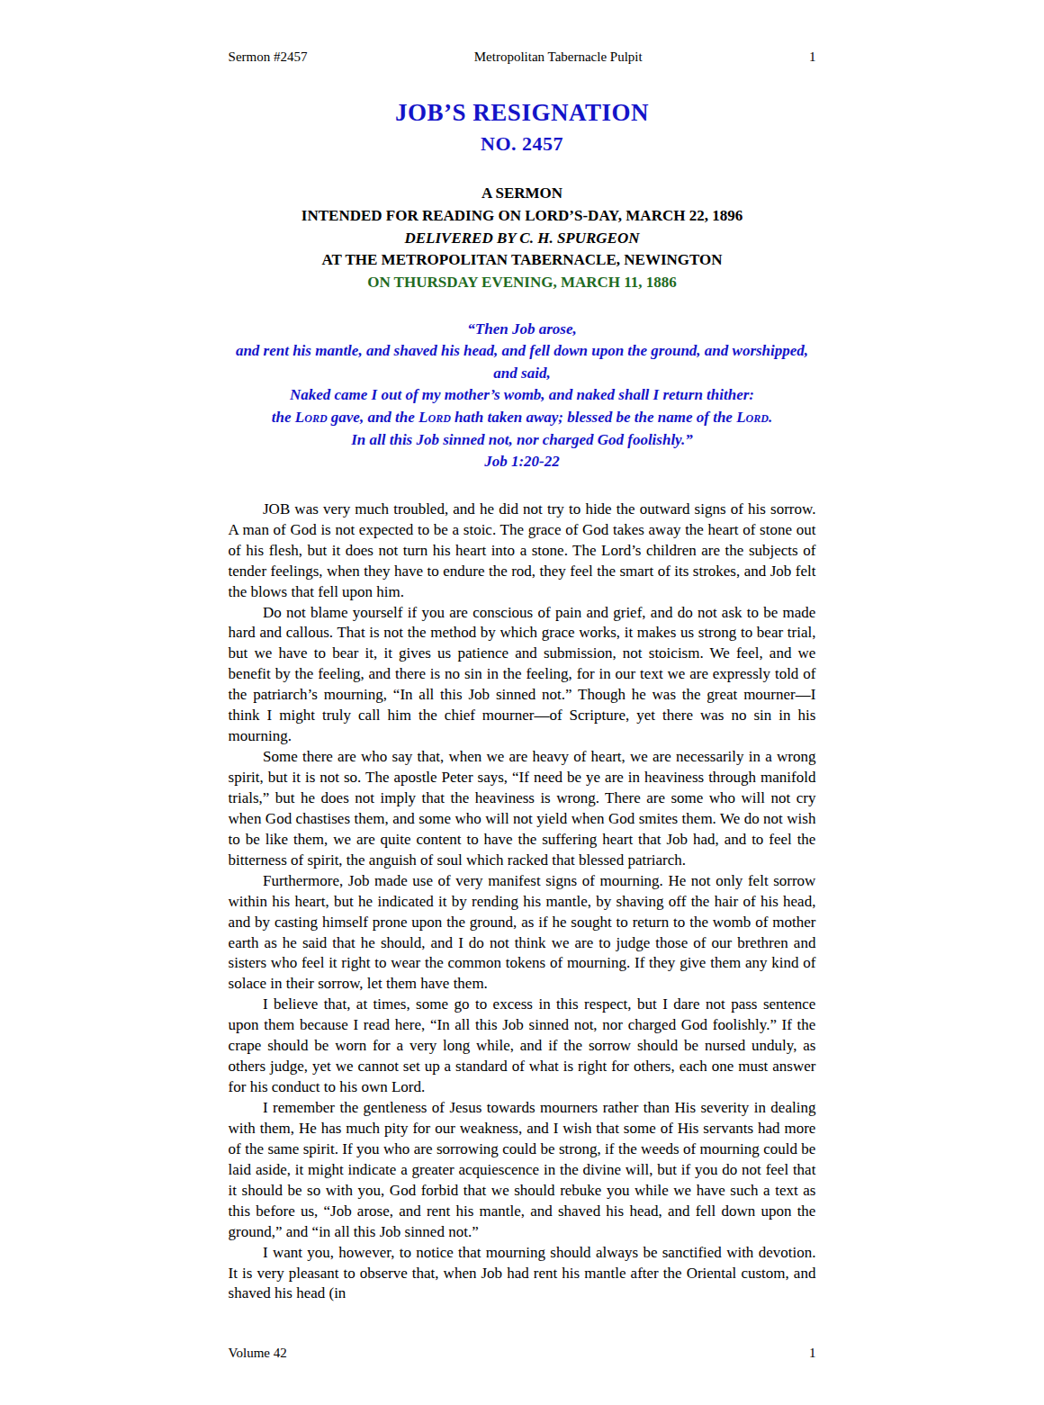Sermon #2457 Metropolitan Tabernacle Pulpit 1
JOB’S RESIGNATION
NO. 2457
A SERMON
INTENDED FOR READING ON LORD’S-DAY, MARCH 22, 1896
DELIVERED BY C. H. SPURGEON
AT THE METROPOLITAN TABERNACLE, NEWINGTON
ON THURSDAY EVENING, MARCH 11, 1886
“Then Job arose,
and rent his mantle, and shaved his head, and fell down upon the ground, and worshipped, and said,
Naked came I out of my mother’s womb, and naked shall I return thither:
the Lord gave, and the Lord hath taken away; blessed be the name of the Lord.
In all this Job sinned not, nor charged God foolishly.”
Job 1:20-22
JOB was very much troubled, and he did not try to hide the outward signs of his sorrow. A man of God is not expected to be a stoic. The grace of God takes away the heart of stone out of his flesh, but it does not turn his heart into a stone. The Lord’s children are the subjects of tender feelings, when they have to endure the rod, they feel the smart of its strokes, and Job felt the blows that fell upon him.
Do not blame yourself if you are conscious of pain and grief, and do not ask to be made hard and callous. That is not the method by which grace works, it makes us strong to bear trial, but we have to bear it, it gives us patience and submission, not stoicism. We feel, and we benefit by the feeling, and there is no sin in the feeling, for in our text we are expressly told of the patriarch’s mourning, “In all this Job sinned not.” Though he was the great mourner—I think I might truly call him the chief mourner—of Scripture, yet there was no sin in his mourning.
Some there are who say that, when we are heavy of heart, we are necessarily in a wrong spirit, but it is not so. The apostle Peter says, “If need be ye are in heaviness through manifold trials,” but he does not imply that the heaviness is wrong. There are some who will not cry when God chastises them, and some who will not yield when God smites them. We do not wish to be like them, we are quite content to have the suffering heart that Job had, and to feel the bitterness of spirit, the anguish of soul which racked that blessed patriarch.
Furthermore, Job made use of very manifest signs of mourning. He not only felt sorrow within his heart, but he indicated it by rending his mantle, by shaving off the hair of his head, and by casting himself prone upon the ground, as if he sought to return to the womb of mother earth as he said that he should, and I do not think we are to judge those of our brethren and sisters who feel it right to wear the common tokens of mourning. If they give them any kind of solace in their sorrow, let them have them.
I believe that, at times, some go to excess in this respect, but I dare not pass sentence upon them because I read here, “In all this Job sinned not, nor charged God foolishly.” If the crape should be worn for a very long while, and if the sorrow should be nursed unduly, as others judge, yet we cannot set up a standard of what is right for others, each one must answer for his conduct to his own Lord.
I remember the gentleness of Jesus towards mourners rather than His severity in dealing with them, He has much pity for our weakness, and I wish that some of His servants had more of the same spirit. If you who are sorrowing could be strong, if the weeds of mourning could be laid aside, it might indicate a greater acquiescence in the divine will, but if you do not feel that it should be so with you, God forbid that we should rebuke you while we have such a text as this before us, “Job arose, and rent his mantle, and shaved his head, and fell down upon the ground,” and “in all this Job sinned not.”
I want you, however, to notice that mourning should always be sanctified with devotion. It is very pleasant to observe that, when Job had rent his mantle after the Oriental custom, and shaved his head (in
Volume 42 1